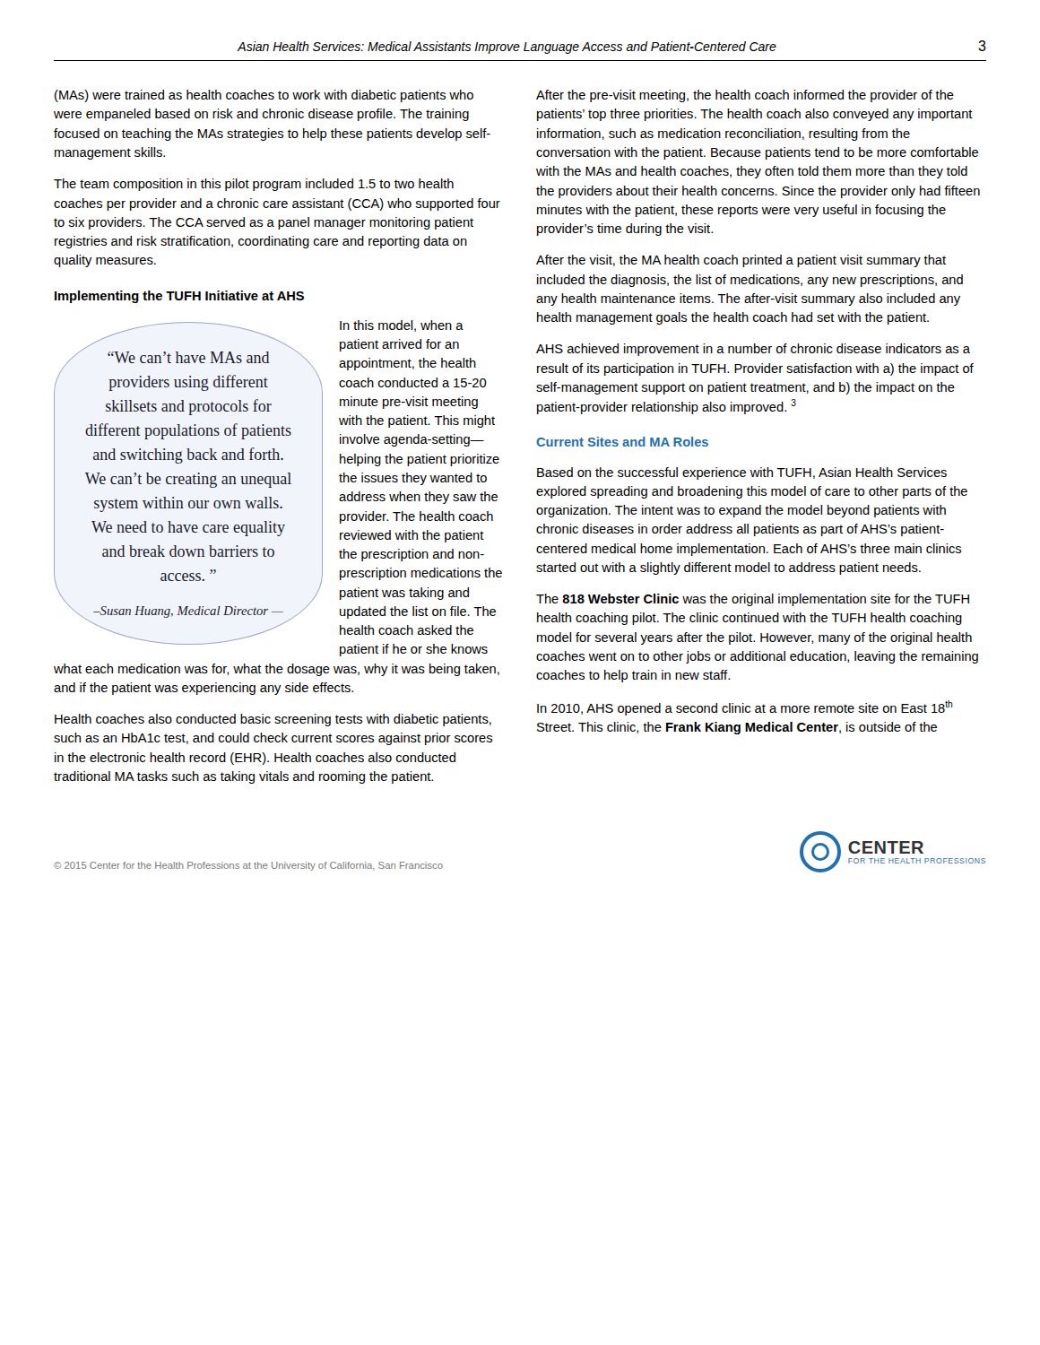Asian Health Services: Medical Assistants Improve Language Access and Patient-Centered Care
3
(MAs) were trained as health coaches to work with diabetic patients who were empaneled based on risk and chronic disease profile. The training focused on teaching the MAs strategies to help these patients develop self-management skills.
The team composition in this pilot program included 1.5 to two health coaches per provider and a chronic care assistant (CCA) who supported four to six providers. The CCA served as a panel manager monitoring patient registries and risk stratification, coordinating care and reporting data on quality measures.
Implementing the TUFH Initiative at AHS
“We can’t have MAs and providers using different skillsets and protocols for different populations of patients and switching back and forth. We can’t be creating an unequal system within our own walls. We need to have care equality and break down barriers to access. ” –Susan Huang, Medical Director —
In this model, when a patient arrived for an appointment, the health coach conducted a 15-20 minute pre-visit meeting with the patient. This might involve agenda-setting—helping the patient prioritize the issues they wanted to address when they saw the provider. The health coach reviewed with the patient the prescription and non-prescription medications the patient was taking and updated the list on file. The health coach asked the patient if he or she knows what each medication was for, what the dosage was, why it was being taken, and if the patient was experiencing any side effects.
Health coaches also conducted basic screening tests with diabetic patients, such as an HbA1c test, and could check current scores against prior scores in the electronic health record (EHR). Health coaches also conducted traditional MA tasks such as taking vitals and rooming the patient.
After the pre-visit meeting, the health coach informed the provider of the patients’ top three priorities. The health coach also conveyed any important information, such as medication reconciliation, resulting from the conversation with the patient. Because patients tend to be more comfortable with the MAs and health coaches, they often told them more than they told the providers about their health concerns. Since the provider only had fifteen minutes with the patient, these reports were very useful in focusing the provider’s time during the visit.
After the visit, the MA health coach printed a patient visit summary that included the diagnosis, the list of medications, any new prescriptions, and any health maintenance items. The after-visit summary also included any health management goals the health coach had set with the patient.
AHS achieved improvement in a number of chronic disease indicators as a result of its participation in TUFH. Provider satisfaction with a) the impact of self-management support on patient treatment, and b) the impact on the patient-provider relationship also improved. 3
Current Sites and MA Roles
Based on the successful experience with TUFH, Asian Health Services explored spreading and broadening this model of care to other parts of the organization. The intent was to expand the model beyond patients with chronic diseases in order address all patients as part of AHS’s patient-centered medical home implementation. Each of AHS’s three main clinics started out with a slightly different model to address patient needs.
The 818 Webster Clinic was the original implementation site for the TUFH health coaching pilot. The clinic continued with the TUFH health coaching model for several years after the pilot. However, many of the original health coaches went on to other jobs or additional education, leaving the remaining coaches to help train in new staff.
In 2010, AHS opened a second clinic at a more remote site on East 18th Street. This clinic, the Frank Kiang Medical Center, is outside of the
© 2015 Center for the Health Professions at the University of California, San Francisco
CENTER
FOR THE HEALTH PROFESSIONS